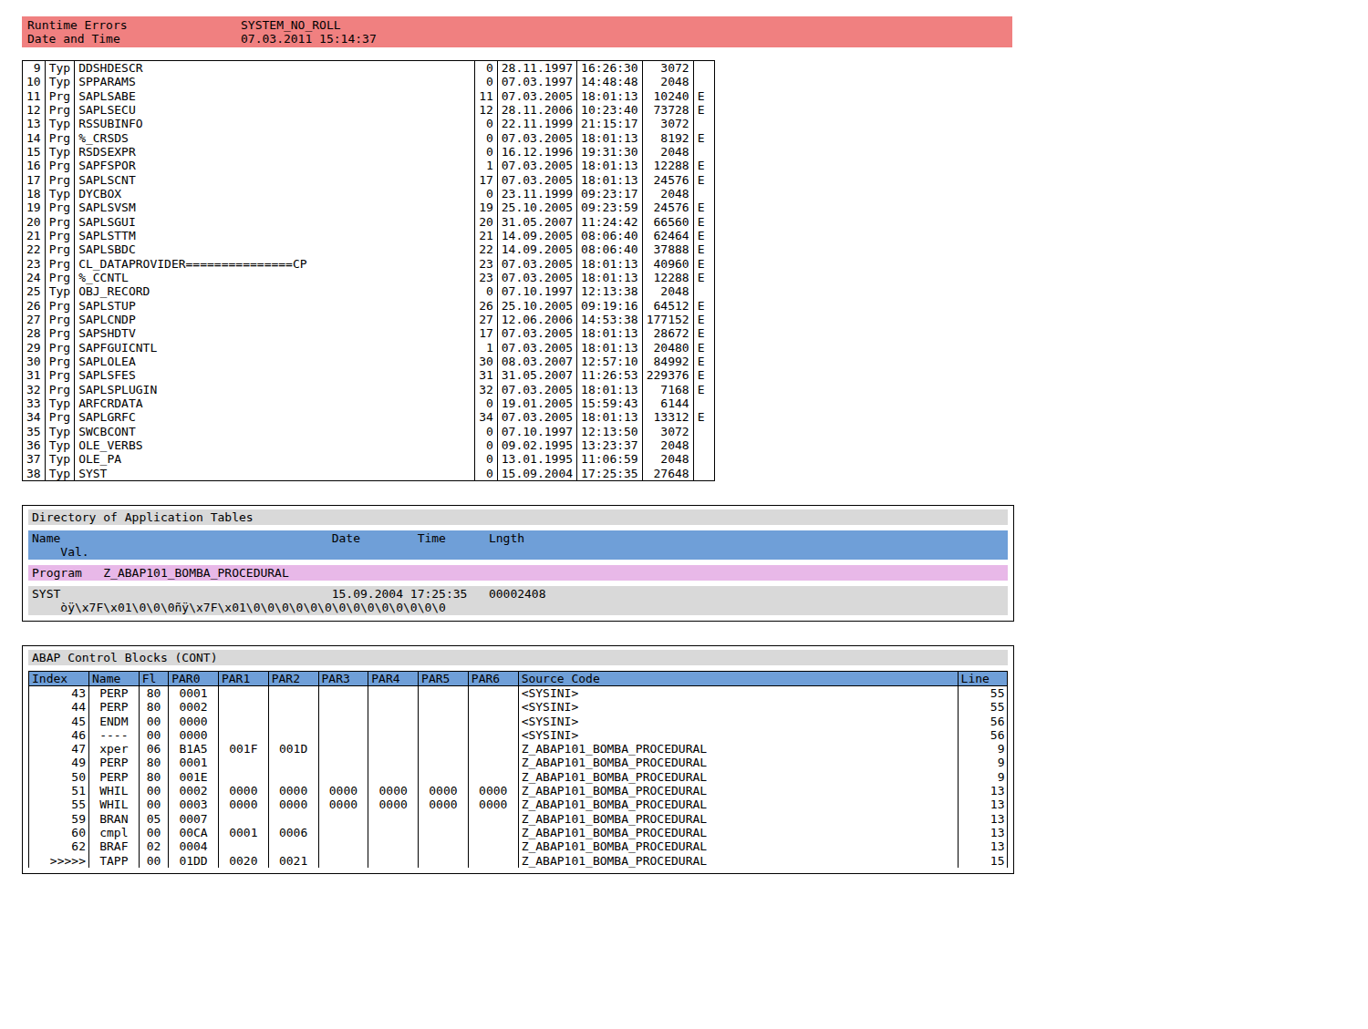| Runtime Errors | SYSTEM_NO_ROLL |
| Date and Time | 07.03.2011 15:14:37 |
| 9 | Typ | DDSHDESCR | 0 | 28.11.1997 | 16:26:30 | 3072 | |
| 10 | Typ | SPPARAMS | 0 | 07.03.1997 | 14:48:48 | 2048 | |
| 11 | Prg | SAPLSABE | 11 | 07.03.2005 | 18:01:13 | 10240 | E |
| 12 | Prg | SAPLSECU | 12 | 28.11.2006 | 10:23:40 | 73728 | E |
| 13 | Typ | RSSUBINFO | 0 | 22.11.1999 | 21:15:17 | 3072 | |
| 14 | Prg | %_CRSDS | 0 | 07.03.2005 | 18:01:13 | 8192 | E |
| 15 | Typ | RSDSEXPR | 0 | 16.12.1996 | 19:31:30 | 2048 | |
| 16 | Prg | SAPFSPOR | 1 | 07.03.2005 | 18:01:13 | 12288 | E |
| 17 | Prg | SAPLSCNT | 17 | 07.03.2005 | 18:01:13 | 24576 | E |
| 18 | Typ | DYCBOX | 0 | 23.11.1999 | 09:23:17 | 2048 | |
| 19 | Prg | SAPLSVSM | 19 | 25.10.2005 | 09:23:59 | 24576 | E |
| 20 | Prg | SAPLSGUI | 20 | 31.05.2007 | 11:24:42 | 66560 | E |
| 21 | Prg | SAPLSTTM | 21 | 14.09.2005 | 08:06:40 | 62464 | E |
| 22 | Prg | SAPLSBDC | 22 | 14.09.2005 | 08:06:40 | 37888 | E |
| 23 | Prg | CL_DATAPROVIDER===============CP | 23 | 07.03.2005 | 18:01:13 | 40960 | E |
| 24 | Prg | %_CCNTL | 23 | 07.03.2005 | 18:01:13 | 12288 | E |
| 25 | Typ | OBJ_RECORD | 0 | 07.10.1997 | 12:13:38 | 2048 | |
| 26 | Prg | SAPLSTUP | 26 | 25.10.2005 | 09:19:16 | 64512 | E |
| 27 | Prg | SAPLCNDP | 27 | 12.06.2006 | 14:53:38 | 177152 | E |
| 28 | Prg | SAPSHDTV | 17 | 07.03.2005 | 18:01:13 | 28672 | E |
| 29 | Prg | SAPFGUICNTL | 1 | 07.03.2005 | 18:01:13 | 20480 | E |
| 30 | Prg | SAPLOLEA | 30 | 08.03.2007 | 12:57:10 | 84992 | E |
| 31 | Prg | SAPLSFES | 31 | 31.05.2007 | 11:26:53 | 229376 | E |
| 32 | Prg | SAPLSPLUGIN | 32 | 07.03.2005 | 18:01:13 | 7168 | E |
| 33 | Typ | ARFCRDATA | 0 | 19.01.2005 | 15:59:43 | 6144 | |
| 34 | Prg | SAPLGRFC | 34 | 07.03.2005 | 18:01:13 | 13312 | E |
| 35 | Typ | SWCBCONT | 0 | 07.10.1997 | 12:13:50 | 3072 | |
| 36 | Typ | OLE_VERBS | 0 | 09.02.1995 | 13:23:37 | 2048 | |
| 37 | Typ | OLE_PA | 0 | 13.01.1995 | 11:06:59 | 2048 | |
| 38 | Typ | SYST | 0 | 15.09.2004 | 17:25:35 | 27648 | |
Directory of Application Tables
Name Date Time Lngth Val.
Program Z_ABAP101_BOMBA_PROCEDURAL
SYST 15.09.2004 17:25:35 00002408 òÿ\x7F\x01\0\0\0ñÿ\x7F\x01\0\0\0\0\0\0\0\0\0\0\0\0\0\0
ABAP Control Blocks (CONT)
| Index | Name | Fl | PAR0 | PAR1 | PAR2 | PAR3 | PAR4 | PAR5 | PAR6 | Source Code | Line |
| --- | --- | --- | --- | --- | --- | --- | --- | --- | --- | --- | --- |
| 43 | PERP | 80 | 0001 | | | | | | | <SYSINI> | 55 |
| 44 | PERP | 80 | 0002 | | | | | | | <SYSINI> | 55 |
| 45 | ENDM | 00 | 0000 | | | | | | | <SYSINI> | 56 |
| 46 | ---- | 00 | 0000 | | | | | | | <SYSINI> | 56 |
| 47 | xper | 06 | B1A5 | 001F | 001D | | | | | Z_ABAP101_BOMBA_PROCEDURAL | 9 |
| 49 | PERP | 80 | 0001 | | | | | | | Z_ABAP101_BOMBA_PROCEDURAL | 9 |
| 50 | PERP | 80 | 001E | | | | | | | Z_ABAP101_BOMBA_PROCEDURAL | 9 |
| 51 | WHIL | 00 | 0002 | 0000 | 0000 | 0000 | 0000 | 0000 | 0000 | Z_ABAP101_BOMBA_PROCEDURAL | 13 |
| 55 | WHIL | 00 | 0003 | 0000 | 0000 | 0000 | 0000 | 0000 | 0000 | Z_ABAP101_BOMBA_PROCEDURAL | 13 |
| 59 | BRAN | 05 | 0007 | | | | | | | Z_ABAP101_BOMBA_PROCEDURAL | 13 |
| 60 | cmpl | 00 | 00CA | 0001 | 0006 | | | | | Z_ABAP101_BOMBA_PROCEDURAL | 13 |
| 62 | BRAF | 02 | 0004 | | | | | | | Z_ABAP101_BOMBA_PROCEDURAL | 13 |
| >>>>> | TAPP | 00 | 01DD | 0020 | 0021 | | | | | Z_ABAP101_BOMBA_PROCEDURAL | 15 |